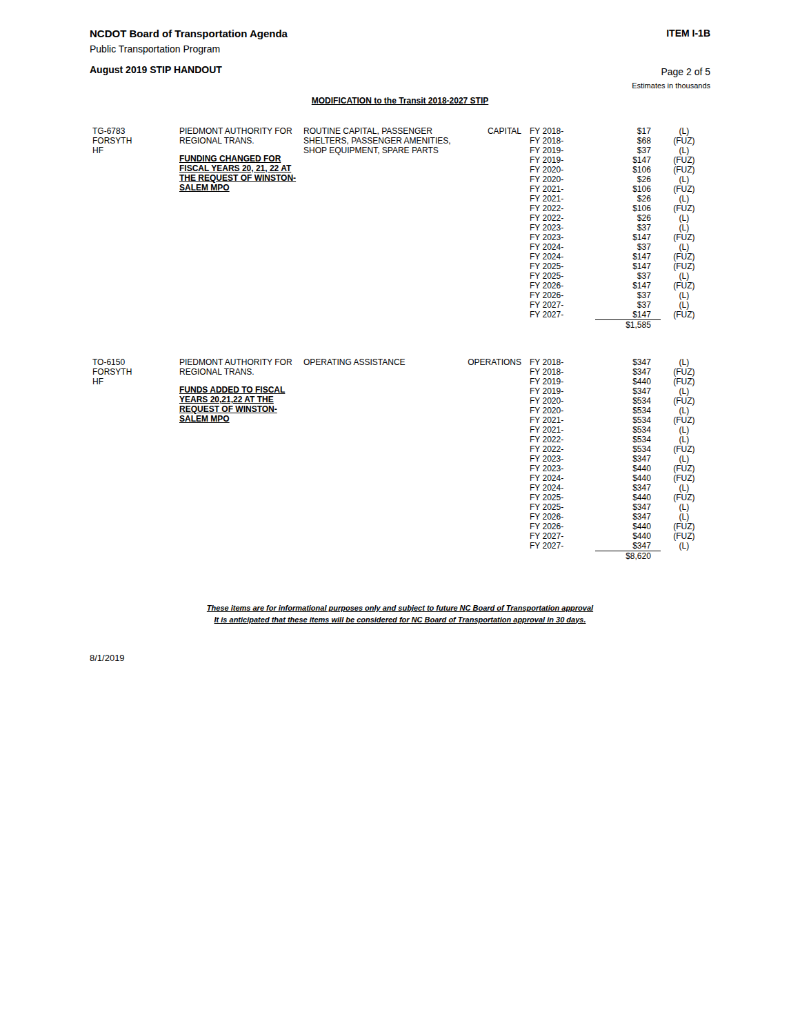NCDOT Board of Transportation Agenda
Public Transportation Program
August 2019 STIP HANDOUT
ITEM I-1B
Page 2 of 5
Estimates in thousands
MODIFICATION to the Transit 2018-2027 STIP
| TG-6783 FORSYTH HF | PIEDMONT AUTHORITY FOR REGIONAL TRANS. FUNDING CHANGED FOR FISCAL YEARS 20, 21, 22 AT THE REQUEST OF WINSTON-SALEM MPO | ROUTINE CAPITAL, PASSENGER SHELTERS, PASSENGER AMENITIES, SHOP EQUIPMENT, SPARE PARTS | CAPITAL | / FY 2018- / $17 / (L) / / FY 2018- / $68 / (FUZ) / / FY 2019- / $37 / (L) / / FY 2019- / $147 / (FUZ) / / FY 2020- / $106 / (FUZ) / / FY 2020- / $26 / (L) / / FY 2021- / $106 / (FUZ) / / FY 2021- / $26 / (L) / / FY 2022- / $106 / (FUZ) / / FY 2022- / $26 / (L) / / FY 2023- / $37 / (L) / / FY 2023- / $147 / (FUZ) / / FY 2024- / $37 / (L) / / FY 2024- / $147 / (FUZ) / / FY 2025- / $147 / (FUZ) / / FY 2025- / $37 / (L) / / FY 2026- / $147 / (FUZ) / / FY 2026- / $37 / (L) / / FY 2027- / $37 / (L) / / FY 2027- / $147 / (FUZ) / / / $1,585 / / |
| TO-6150 FORSYTH HF | PIEDMONT AUTHORITY FOR REGIONAL TRANS. FUNDS ADDED TO FISCAL YEARS 20,21,22 AT THE REQUEST OF WINSTON-SALEM MPO | OPERATING ASSISTANCE | OPERATIONS | / FY 2018- / $347 / (L) / / FY 2018- / $347 / (FUZ) / / FY 2019- / $440 / (FUZ) / / FY 2019- / $347 / (L) / / FY 2020- / $534 / (FUZ) / / FY 2020- / $534 / (L) / / FY 2021- / $534 / (FUZ) / / FY 2021- / $534 / (L) / / FY 2022- / $534 / (L) / / FY 2022- / $534 / (FUZ) / / FY 2023- / $347 / (L) / / FY 2023- / $440 / (FUZ) / / FY 2024- / $440 / (FUZ) / / FY 2024- / $347 / (L) / / FY 2025- / $440 / (FUZ) / / FY 2025- / $347 / (L) / / FY 2026- / $347 / (L) / / FY 2026- / $440 / (FUZ) / / FY 2027- / $440 / (FUZ) / / FY 2027- / $347 / (L) / / / $8,620 / / |
These items are for informational purposes only and subject to future NC Board of Transportation approval
It is anticipated that these items will be considered for NC Board of Transportation approval in 30 days.
8/1/2019